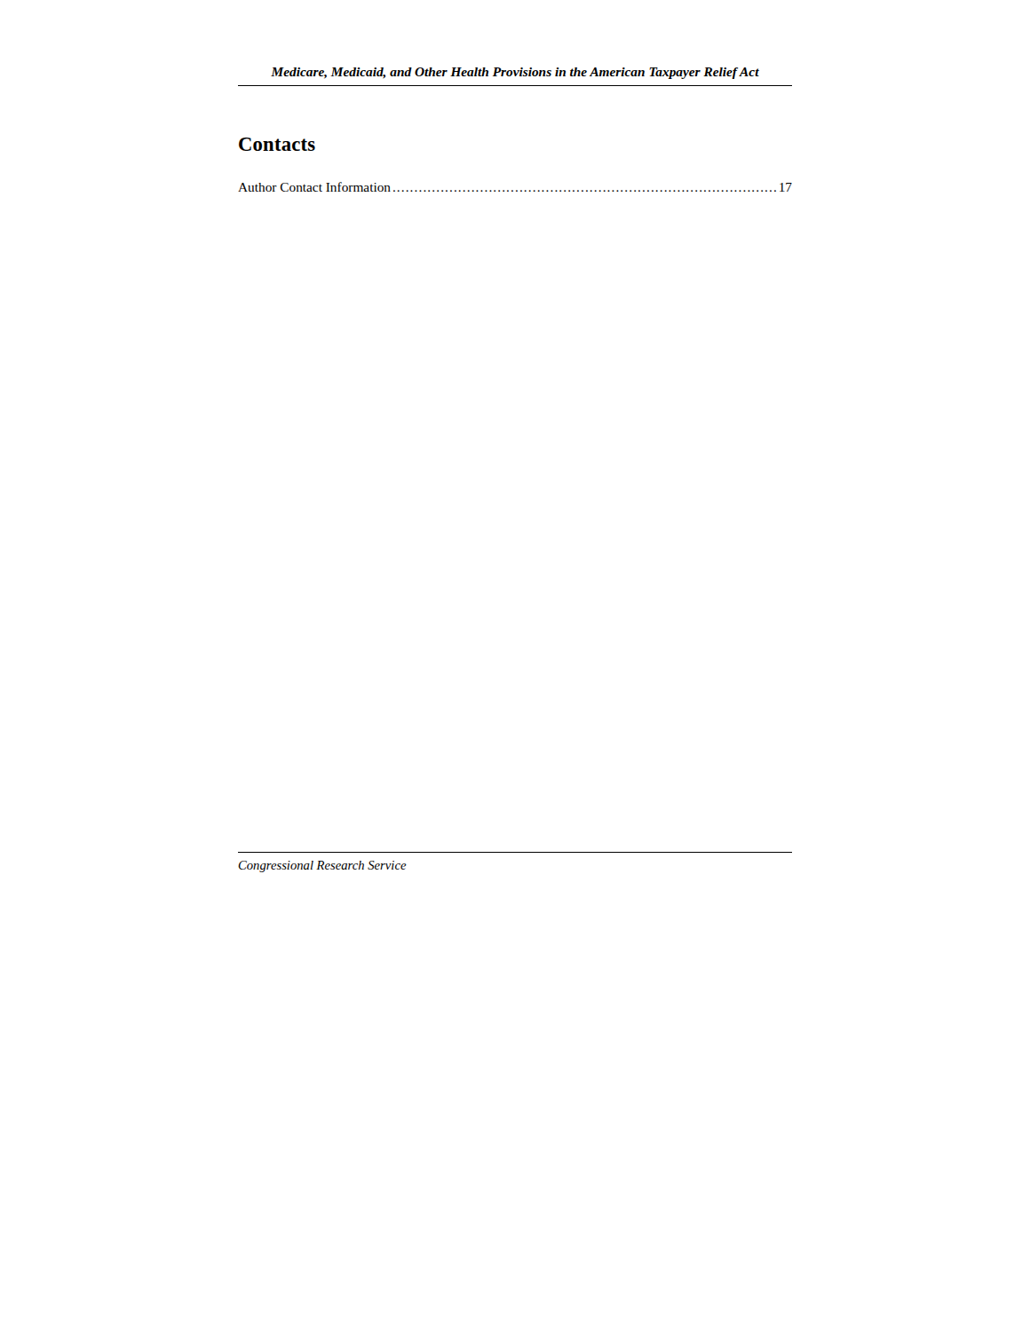Medicare, Medicaid, and Other Health Provisions in the American Taxpayer Relief Act
Contacts
Author Contact Information ........................................................................................................... 17
Congressional Research Service